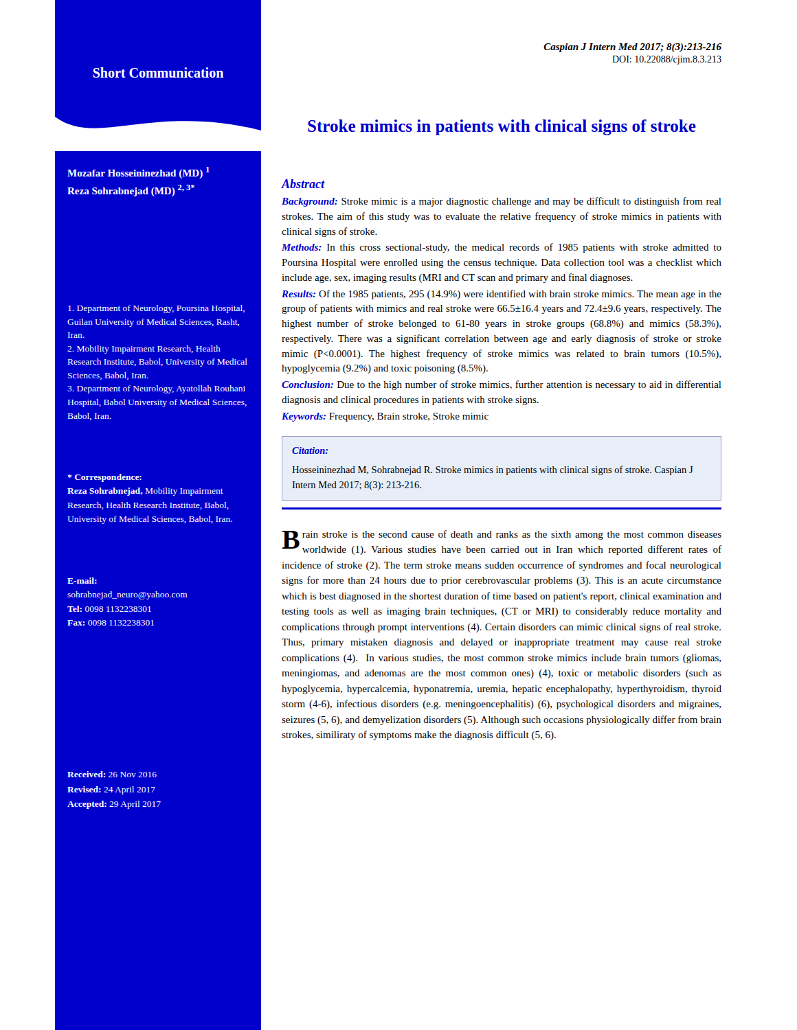Short Communication
Mozafar Hosseininezhad (MD) 1
Reza Sohrabnejad (MD) 2, 3*
1. Department of Neurology, Poursina Hospital, Guilan University of Medical Sciences, Rasht, Iran.
2. Mobility Impairment Research, Health Research Institute, Babol, University of Medical Sciences, Babol, Iran.
3. Department of Neurology, Ayatollah Rouhani Hospital, Babol University of Medical Sciences, Babol, Iran.
* Correspondence:
Reza Sohrabnejad, Mobility Impairment Research, Health Research Institute, Babol, University of Medical Sciences, Babol, Iran.
E-mail:
sohrabnejad_neuro@yahoo.com
Tel: 0098 1132238301
Fax: 0098 1132238301
Received: 26 Nov 2016
Revised: 24 April 2017
Accepted: 29 April 2017
Caspian J Intern Med 2017; 8(3):213-216
DOI: 10.22088/cjim.8.3.213
Stroke mimics in patients with clinical signs of stroke
Abstract
Background: Stroke mimic is a major diagnostic challenge and may be difficult to distinguish from real strokes. The aim of this study was to evaluate the relative frequency of stroke mimics in patients with clinical signs of stroke.
Methods: In this cross sectional-study, the medical records of 1985 patients with stroke admitted to Poursina Hospital were enrolled using the census technique. Data collection tool was a checklist which include age, sex, imaging results (MRI and CT scan and primary and final diagnoses.
Results: Of the 1985 patients, 295 (14.9%) were identified with brain stroke mimics. The mean age in the group of patients with mimics and real stroke were 66.5±16.4 years and 72.4±9.6 years, respectively. The highest number of stroke belonged to 61-80 years in stroke groups (68.8%) and mimics (58.3%), respectively. There was a significant correlation between age and early diagnosis of stroke or stroke mimic (P<0.0001). The highest frequency of stroke mimics was related to brain tumors (10.5%), hypoglycemia (9.2%) and toxic poisoning (8.5%).
Conclusion: Due to the high number of stroke mimics, further attention is necessary to aid in differential diagnosis and clinical procedures in patients with stroke signs.
Keywords: Frequency, Brain stroke, Stroke mimic
Citation: Hosseininezhad M, Sohrabnejad R. Stroke mimics in patients with clinical signs of stroke. Caspian J Intern Med 2017; 8(3): 213-216.
Brain stroke is the second cause of death and ranks as the sixth among the most common diseases worldwide (1). Various studies have been carried out in Iran which reported different rates of incidence of stroke (2). The term stroke means sudden occurrence of syndromes and focal neurological signs for more than 24 hours due to prior cerebrovascular problems (3). This is an acute circumstance which is best diagnosed in the shortest duration of time based on patient's report, clinical examination and testing tools as well as imaging brain techniques, (CT or MRI) to considerably reduce mortality and complications through prompt interventions (4). Certain disorders can mimic clinical signs of real stroke. Thus, primary mistaken diagnosis and delayed or inappropriate treatment may cause real stroke complications (4). In various studies, the most common stroke mimics include brain tumors (gliomas, meningiomas, and adenomas are the most common ones) (4), toxic or metabolic disorders (such as hypoglycemia, hypercalcemia, hyponatremia, uremia, hepatic encephalopathy, hyperthyroidism, thyroid storm (4-6), infectious disorders (e.g. meningoencephalitis) (6), psychological disorders and migraines, seizures (5, 6), and demyelization disorders (5). Although such occasions physiologically differ from brain strokes, similiraty of symptoms make the diagnosis difficult (5, 6).